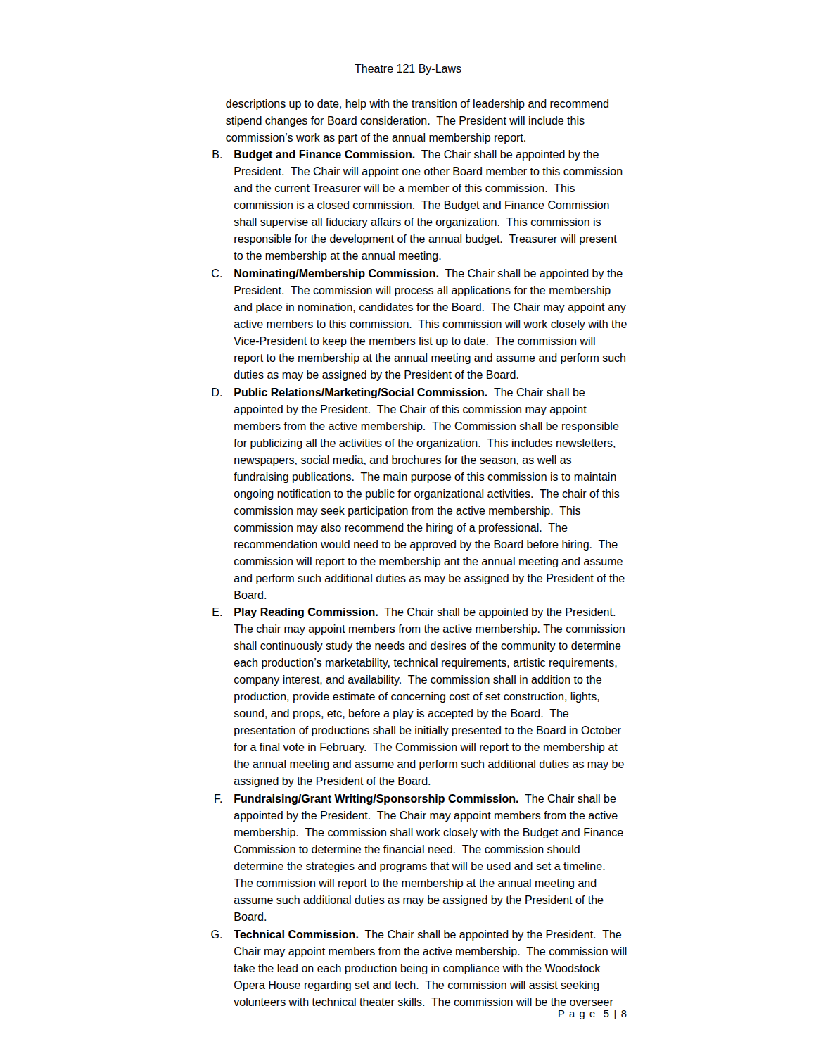Theatre 121 By-Laws
descriptions up to date, help with the transition of leadership and recommend stipend changes for Board consideration. The President will include this commission’s work as part of the annual membership report.
Budget and Finance Commission. The Chair shall be appointed by the President. The Chair will appoint one other Board member to this commission and the current Treasurer will be a member of this commission. This commission is a closed commission. The Budget and Finance Commission shall supervise all fiduciary affairs of the organization. This commission is responsible for the development of the annual budget. Treasurer will present to the membership at the annual meeting.
Nominating/Membership Commission. The Chair shall be appointed by the President. The commission will process all applications for the membership and place in nomination, candidates for the Board. The Chair may appoint any active members to this commission. This commission will work closely with the Vice-President to keep the members list up to date. The commission will report to the membership at the annual meeting and assume and perform such duties as may be assigned by the President of the Board.
Public Relations/Marketing/Social Commission. The Chair shall be appointed by the President. The Chair of this commission may appoint members from the active membership. The Commission shall be responsible for publicizing all the activities of the organization. This includes newsletters, newspapers, social media, and brochures for the season, as well as fundraising publications. The main purpose of this commission is to maintain ongoing notification to the public for organizational activities. The chair of this commission may seek participation from the active membership. This commission may also recommend the hiring of a professional. The recommendation would need to be approved by the Board before hiring. The commission will report to the membership ant the annual meeting and assume and perform such additional duties as may be assigned by the President of the Board.
Play Reading Commission. The Chair shall be appointed by the President. The chair may appoint members from the active membership. The commission shall continuously study the needs and desires of the community to determine each production’s marketability, technical requirements, artistic requirements, company interest, and availability. The commission shall in addition to the production, provide estimate of concerning cost of set construction, lights, sound, and props, etc, before a play is accepted by the Board. The presentation of productions shall be initially presented to the Board in October for a final vote in February. The Commission will report to the membership at the annual meeting and assume and perform such additional duties as may be assigned by the President of the Board.
Fundraising/Grant Writing/Sponsorship Commission. The Chair shall be appointed by the President. The Chair may appoint members from the active membership. The commission shall work closely with the Budget and Finance Commission to determine the financial need. The commission should determine the strategies and programs that will be used and set a timeline. The commission will report to the membership at the annual meeting and assume such additional duties as may be assigned by the President of the Board.
Technical Commission. The Chair shall be appointed by the President. The Chair may appoint members from the active membership. The commission will take the lead on each production being in compliance with the Woodstock Opera House regarding set and tech. The commission will assist seeking volunteers with technical theater skills. The commission will be the overseer
P a g e 5 | 8